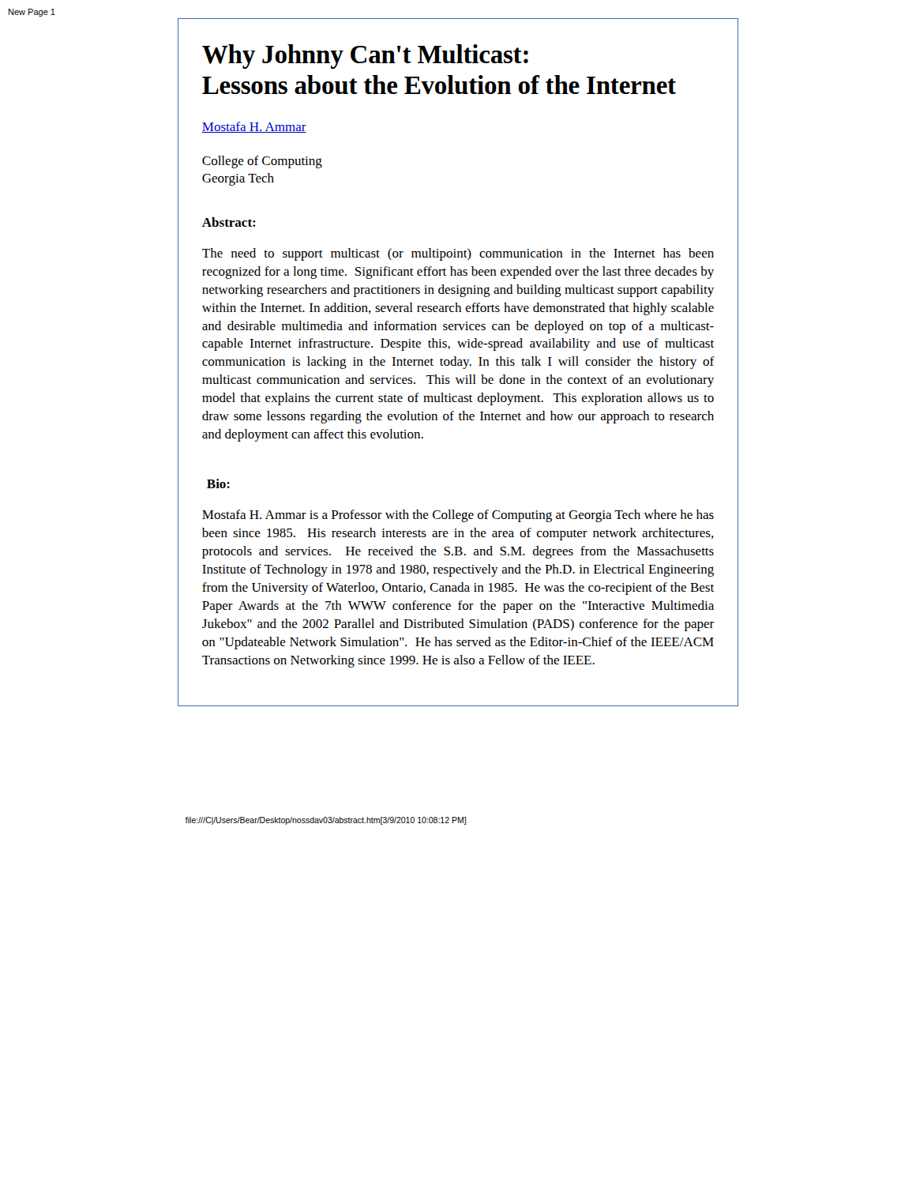New Page 1
Why Johnny Can't Multicast:
Lessons about the Evolution of the Internet
Mostafa H. Ammar
College of Computing
Georgia Tech
Abstract:
The need to support multicast (or multipoint) communication in the Internet has been recognized for a long time. Significant effort has been expended over the last three decades by networking researchers and practitioners in designing and building multicast support capability within the Internet. In addition, several research efforts have demonstrated that highly scalable and desirable multimedia and information services can be deployed on top of a multicast-capable Internet infrastructure. Despite this, wide-spread availability and use of multicast communication is lacking in the Internet today. In this talk I will consider the history of multicast communication and services. This will be done in the context of an evolutionary model that explains the current state of multicast deployment. This exploration allows us to draw some lessons regarding the evolution of the Internet and how our approach to research and deployment can affect this evolution.
Bio:
Mostafa H. Ammar is a Professor with the College of Computing at Georgia Tech where he has been since 1985. His research interests are in the area of computer network architectures, protocols and services. He received the S.B. and S.M. degrees from the Massachusetts Institute of Technology in 1978 and 1980, respectively and the Ph.D. in Electrical Engineering from the University of Waterloo, Ontario, Canada in 1985. He was the co-recipient of the Best Paper Awards at the 7th WWW conference for the paper on the "Interactive Multimedia Jukebox" and the 2002 Parallel and Distributed Simulation (PADS) conference for the paper on "Updateable Network Simulation". He has served as the Editor-in-Chief of the IEEE/ACM Transactions on Networking since 1999. He is also a Fellow of the IEEE.
file:///C|/Users/Bear/Desktop/nossdav03/abstract.htm[3/9/2010 10:08:12 PM]